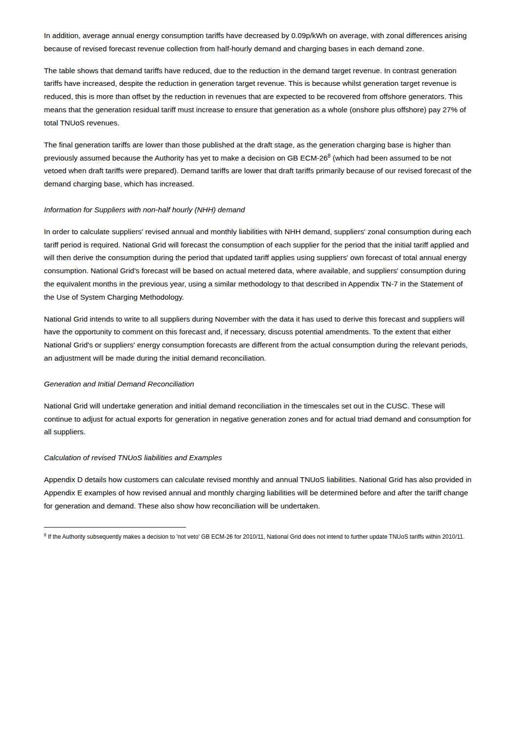In addition, average annual energy consumption tariffs have decreased by 0.09p/kWh on average, with zonal differences arising because of revised forecast revenue collection from half-hourly demand and charging bases in each demand zone.
The table shows that demand tariffs have reduced, due to the reduction in the demand target revenue. In contrast generation tariffs have increased, despite the reduction in generation target revenue. This is because whilst generation target revenue is reduced, this is more than offset by the reduction in revenues that are expected to be recovered from offshore generators. This means that the generation residual tariff must increase to ensure that generation as a whole (onshore plus offshore) pay 27% of total TNUoS revenues.
The final generation tariffs are lower than those published at the draft stage, as the generation charging base is higher than previously assumed because the Authority has yet to make a decision on GB ECM-268 (which had been assumed to be not vetoed when draft tariffs were prepared). Demand tariffs are lower that draft tariffs primarily because of our revised forecast of the demand charging base, which has increased.
Information for Suppliers with non-half hourly (NHH) demand
In order to calculate suppliers' revised annual and monthly liabilities with NHH demand, suppliers' zonal consumption during each tariff period is required. National Grid will forecast the consumption of each supplier for the period that the initial tariff applied and will then derive the consumption during the period that updated tariff applies using suppliers' own forecast of total annual energy consumption. National Grid's forecast will be based on actual metered data, where available, and suppliers' consumption during the equivalent months in the previous year, using a similar methodology to that described in Appendix TN-7 in the Statement of the Use of System Charging Methodology.
National Grid intends to write to all suppliers during November with the data it has used to derive this forecast and suppliers will have the opportunity to comment on this forecast and, if necessary, discuss potential amendments. To the extent that either National Grid's or suppliers' energy consumption forecasts are different from the actual consumption during the relevant periods, an adjustment will be made during the initial demand reconciliation.
Generation and Initial Demand Reconciliation
National Grid will undertake generation and initial demand reconciliation in the timescales set out in the CUSC. These will continue to adjust for actual exports for generation in negative generation zones and for actual triad demand and consumption for all suppliers.
Calculation of revised TNUoS liabilities and Examples
Appendix D details how customers can calculate revised monthly and annual TNUoS liabilities. National Grid has also provided in Appendix E examples of how revised annual and monthly charging liabilities will be determined before and after the tariff change for generation and demand. These also show how reconciliation will be undertaken.
8 If the Authority subsequently makes a decision to 'not veto' GB ECM-26 for 2010/11, National Grid does not intend to further update TNUoS tariffs within 2010/11.